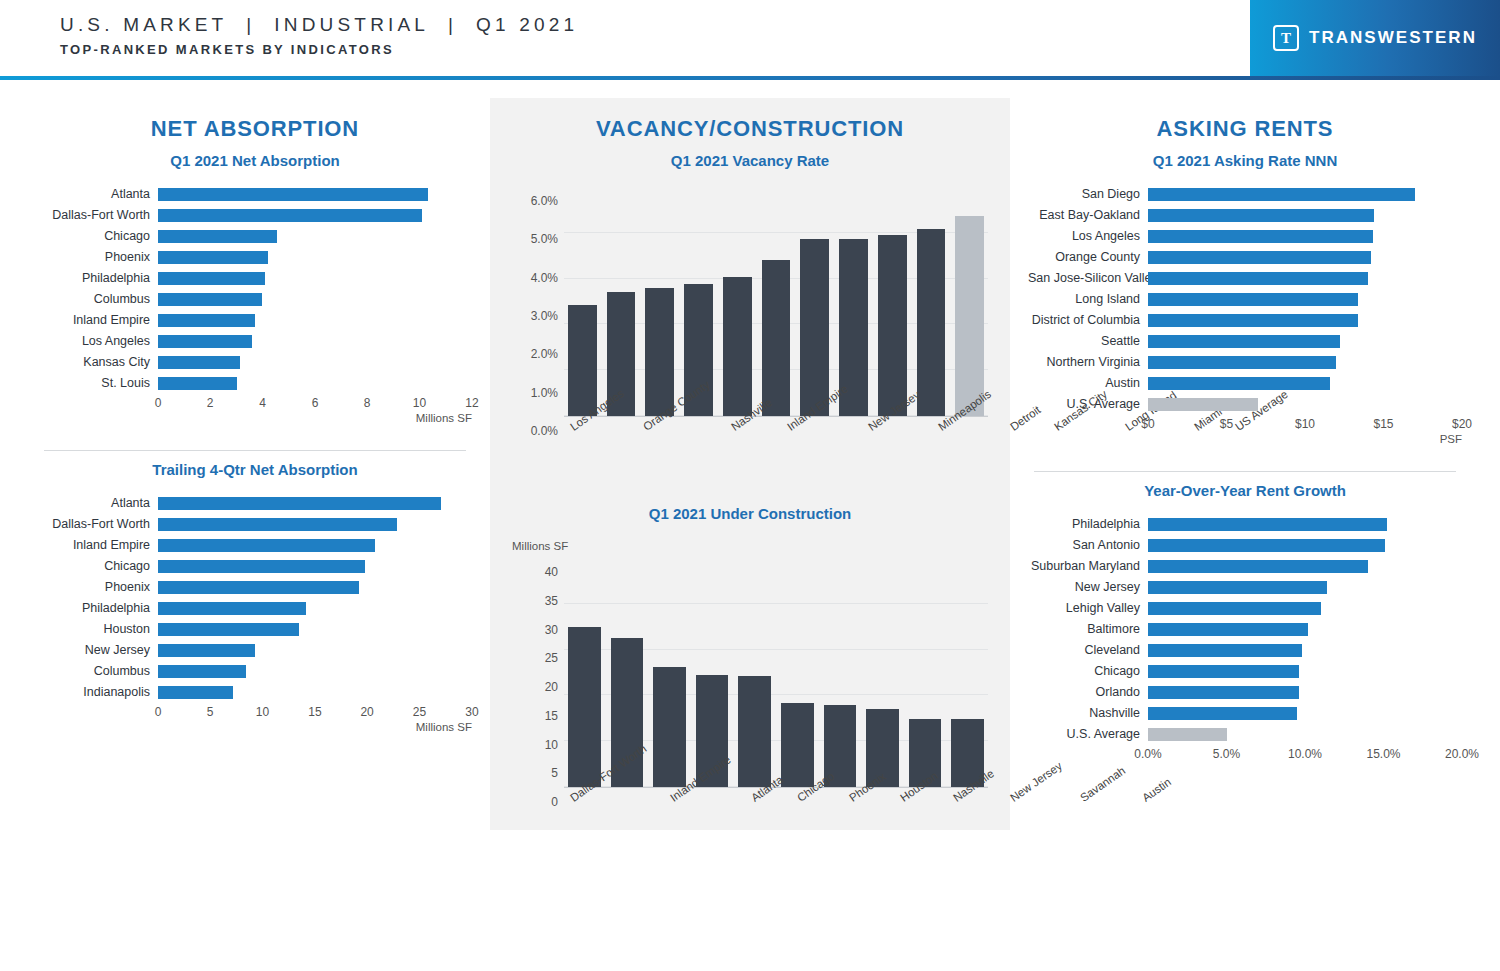U.S. MARKET | INDUSTRIAL | Q1 2021
TOP-RANKED MARKETS BY INDICATORS
T
TRANSWESTERN
NET ABSORPTION
Q1 2021 Net Absorption
Atlanta
Dallas-Fort Worth
Chicago
Phoenix
Philadelphia
Columbus
Inland Empire
Los Angeles
Kansas City
St. Louis
0 2 4 6 8 10 12
Millions SF
Trailing 4-Qtr Net Absorption
Atlanta
Dallas-Fort Worth
Inland Empire
Chicago
Phoenix
Philadelphia
Houston
New Jersey
Columbus
Indianapolis
0 5 10 15 20 25 30
Millions SF
VACANCY/CONSTRUCTION
Q1 2021 Vacancy Rate
6.0% 5.0% 4.0% 3.0% 2.0% 1.0% 0.0%
Los Angeles Orange County Nashville Inland Empire New Jersey Minneapolis Detroit Kansas City Long Island Miami US Average
Q1 2021 Under Construction
Millions SF
40 35 30 25 20 15 10 5 0
Dallas-Fort Worth Inland Empire Atlanta Chicago Phoenix Houston Nashville New Jersey Savannah Austin
ASKING RENTS
Q1 2021 Asking Rate NNN
San Diego
East Bay-Oakland
Los Angeles
Orange County
San Jose-Silicon Valley
Long Island
District of Columbia
Seattle
Northern Virginia
Austin
U.S. Average
$0 $5 $10 $15 $20
PSF
Year-Over-Year Rent Growth
Philadelphia
San Antonio
Suburban Maryland
New Jersey
Lehigh Valley
Baltimore
Cleveland
Chicago
Orlando
Nashville
U.S. Average
0.0% 5.0% 10.0% 15.0% 20.0%